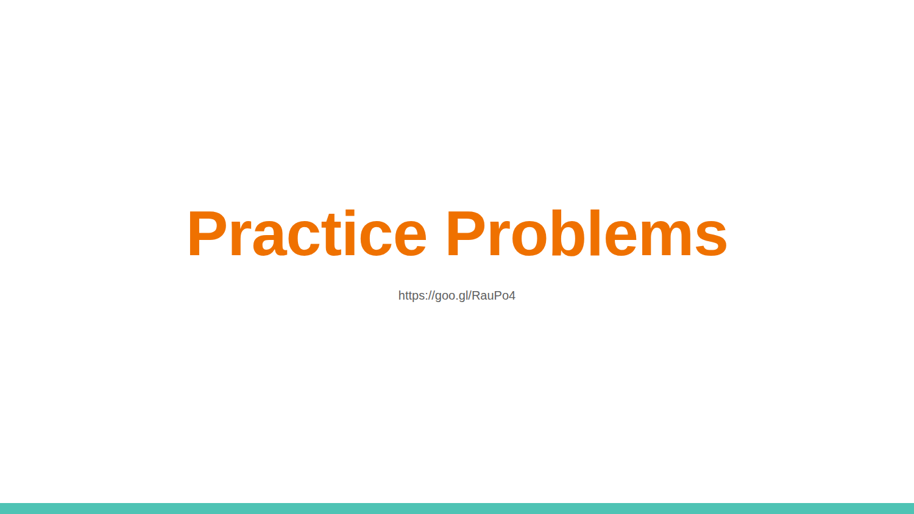Practice Problems
https://goo.gl/RauPo4